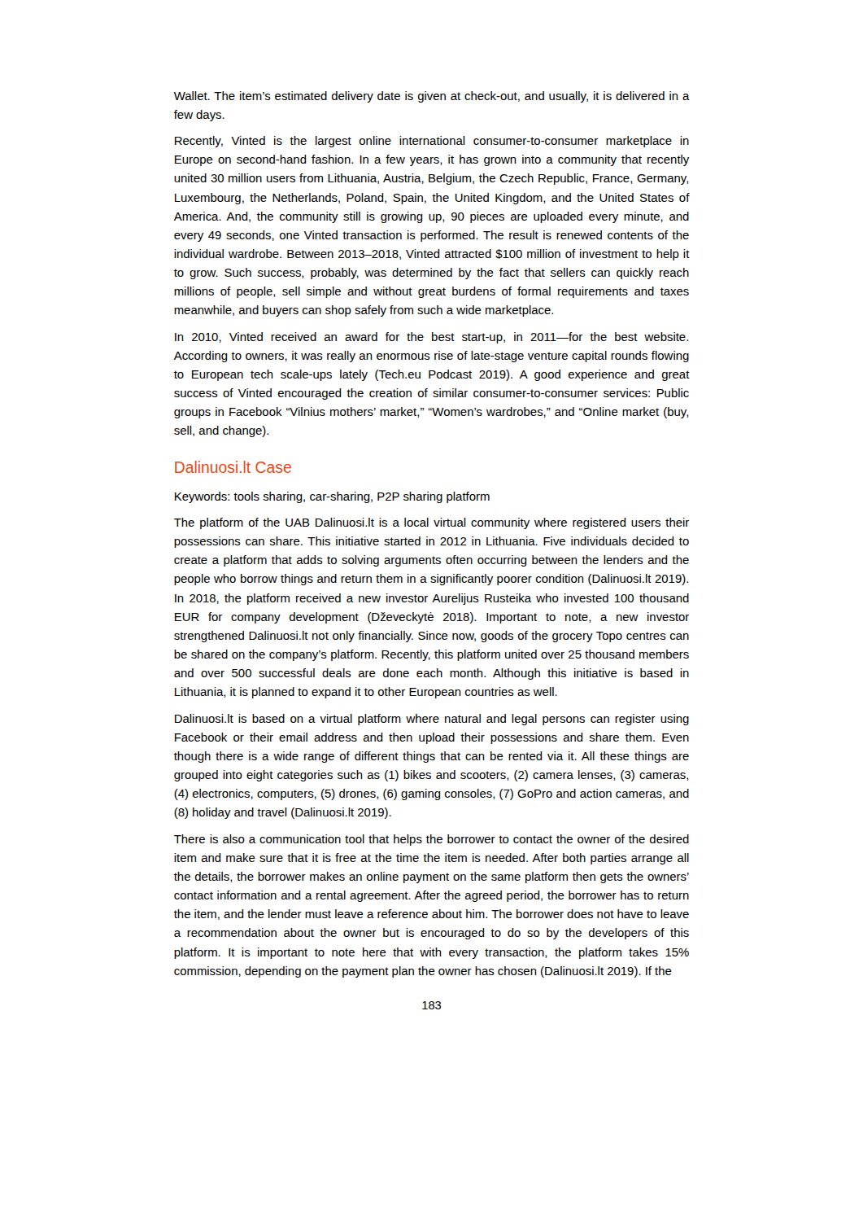Wallet. The item’s estimated delivery date is given at check-out, and usually, it is delivered in a few days.
Recently, Vinted is the largest online international consumer-to-consumer marketplace in Europe on second-hand fashion. In a few years, it has grown into a community that recently united 30 million users from Lithuania, Austria, Belgium, the Czech Republic, France, Germany, Luxembourg, the Netherlands, Poland, Spain, the United Kingdom, and the United States of America. And, the community still is growing up, 90 pieces are uploaded every minute, and every 49 seconds, one Vinted transaction is performed. The result is renewed contents of the individual wardrobe. Between 2013–2018, Vinted attracted $100 million of investment to help it to grow. Such success, probably, was determined by the fact that sellers can quickly reach millions of people, sell simple and without great burdens of formal requirements and taxes meanwhile, and buyers can shop safely from such a wide marketplace.
In 2010, Vinted received an award for the best start-up, in 2011—for the best website. According to owners, it was really an enormous rise of late-stage venture capital rounds flowing to European tech scale-ups lately (Tech.eu Podcast 2019). A good experience and great success of Vinted encouraged the creation of similar consumer-to-consumer services: Public groups in Facebook “Vilnius mothers’ market,” “Women’s wardrobes,” and “Online market (buy, sell, and change).
Dalinuosi.lt Case
Keywords: tools sharing, car-sharing, P2P sharing platform
The platform of the UAB Dalinuosi.lt is a local virtual community where registered users their possessions can share. This initiative started in 2012 in Lithuania. Five individuals decided to create a platform that adds to solving arguments often occurring between the lenders and the people who borrow things and return them in a significantly poorer condition (Dalinuosi.lt 2019). In 2018, the platform received a new investor Aurelijus Rusteika who invested 100 thousand EUR for company development (Dževeckytė 2018). Important to note, a new investor strengthened Dalinuosi.lt not only financially. Since now, goods of the grocery Topo centres can be shared on the company’s platform. Recently, this platform united over 25 thousand members and over 500 successful deals are done each month. Although this initiative is based in Lithuania, it is planned to expand it to other European countries as well.
Dalinuosi.lt is based on a virtual platform where natural and legal persons can register using Facebook or their email address and then upload their possessions and share them. Even though there is a wide range of different things that can be rented via it. All these things are grouped into eight categories such as (1) bikes and scooters, (2) camera lenses, (3) cameras, (4) electronics, computers, (5) drones, (6) gaming consoles, (7) GoPro and action cameras, and (8) holiday and travel (Dalinuosi.lt 2019).
There is also a communication tool that helps the borrower to contact the owner of the desired item and make sure that it is free at the time the item is needed. After both parties arrange all the details, the borrower makes an online payment on the same platform then gets the owners’ contact information and a rental agreement. After the agreed period, the borrower has to return the item, and the lender must leave a reference about him. The borrower does not have to leave a recommendation about the owner but is encouraged to do so by the developers of this platform. It is important to note here that with every transaction, the platform takes 15% commission, depending on the payment plan the owner has chosen (Dalinuosi.lt 2019). If the
183